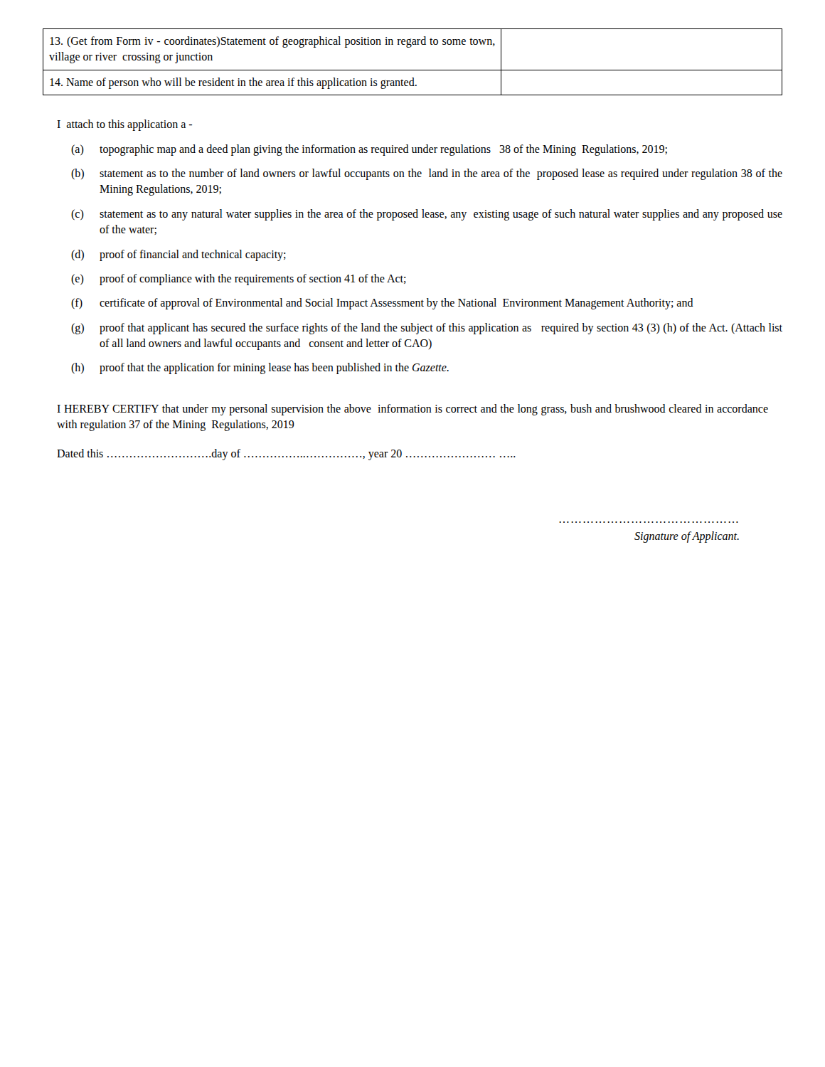| 13. (Get from Form iv - coordinates)Statement of geographical position in regard to some town, village or river crossing or junction | |
| 14. Name of person who will be resident in the area if this application is granted. | |
I attach to this application a -
(a) topographic map and a deed plan giving the information as required under regulations 38 of the Mining Regulations, 2019;
(b) statement as to the number of land owners or lawful occupants on the land in the area of the proposed lease as required under regulation 38 of the Mining Regulations, 2019;
(c) statement as to any natural water supplies in the area of the proposed lease, any existing usage of such natural water supplies and any proposed use of the water;
(d) proof of financial and technical capacity;
(e) proof of compliance with the requirements of section 41 of the Act;
(f) certificate of approval of Environmental and Social Impact Assessment by the National Environment Management Authority; and
(g) proof that applicant has secured the surface rights of the land the subject of this application as required by section 43 (3) (h) of the Act. (Attach list of all land owners and lawful occupants and consent and letter of CAO)
(h) proof that the application for mining lease has been published in the Gazette.
I HEREBY CERTIFY that under my personal supervision the above information is correct and the long grass, bush and brushwood cleared in accordance with regulation 37 of the Mining Regulations, 2019
Dated this ……………………….day of ……………..……………, year 20 …………………… …..
………………………………………
Signature of Applicant.